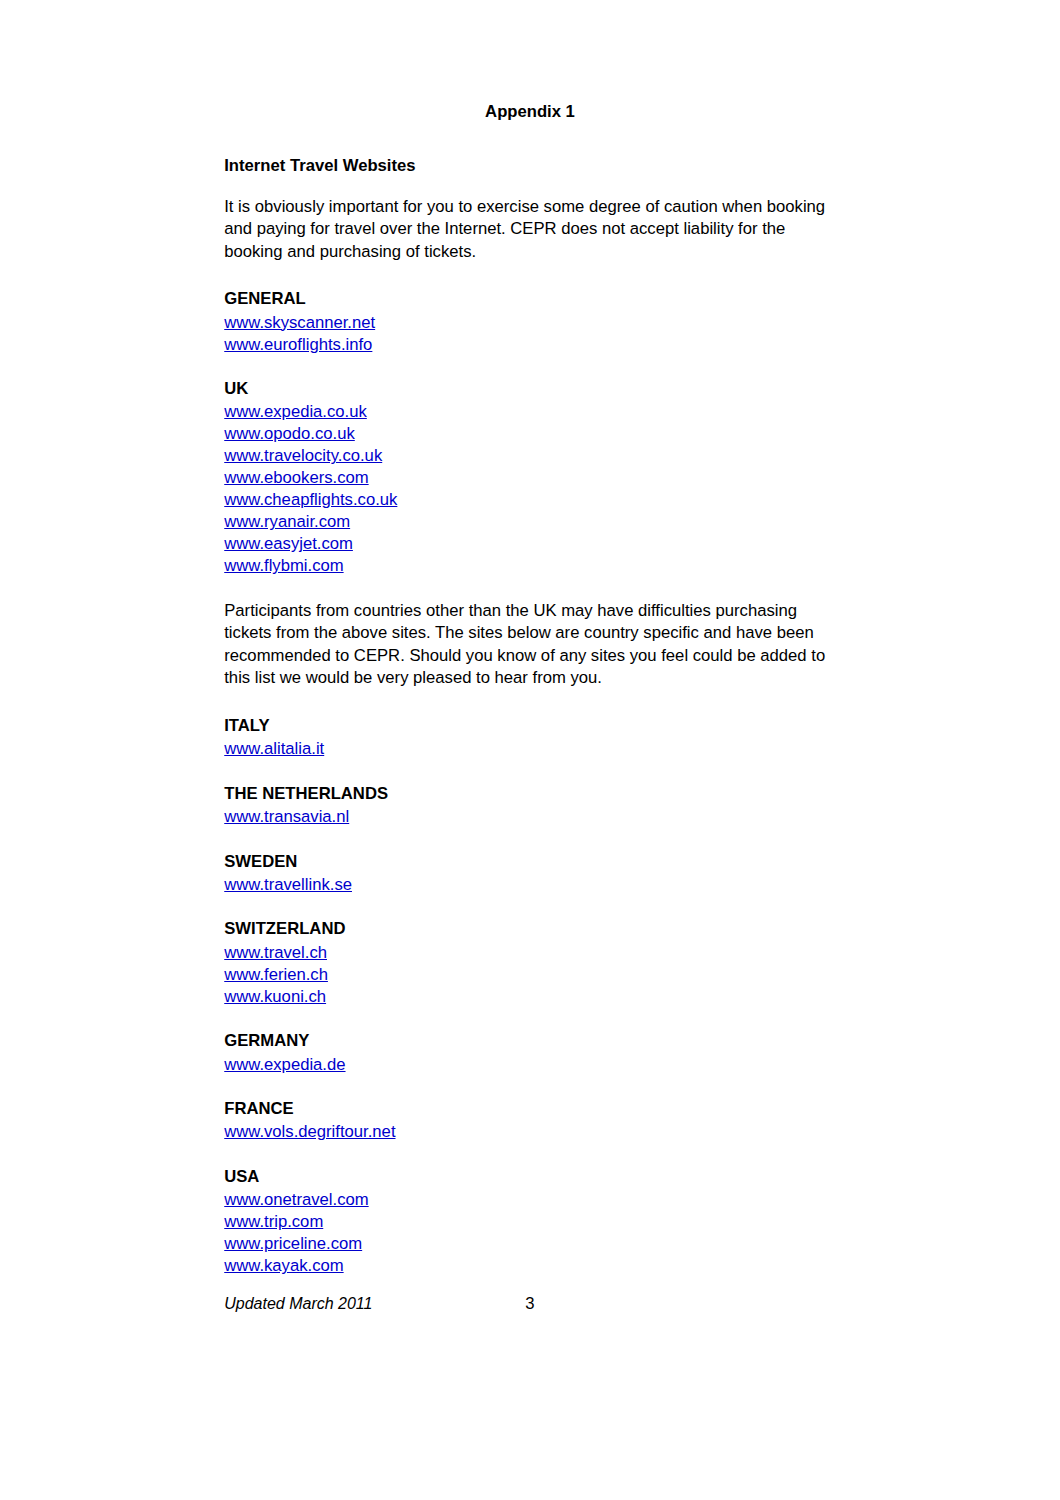Appendix 1
Internet Travel Websites
It is obviously important for you to exercise some degree of caution when booking and paying for travel over the Internet. CEPR does not accept liability for the booking and purchasing of tickets.
General
www.skyscanner.net
www.euroflights.info
UK
www.expedia.co.uk
www.opodo.co.uk
www.travelocity.co.uk
www.ebookers.com
www.cheapflights.co.uk
www.ryanair.com
www.easyjet.com
www.flybmi.com
Participants from countries other than the UK may have difficulties purchasing tickets from the above sites. The sites below are country specific and have been recommended to CEPR. Should you know of any sites you feel could be added to this list we would be very pleased to hear from you.
Italy
www.alitalia.it
The Netherlands
www.transavia.nl
Sweden
www.travellink.se
Switzerland
www.travel.ch
www.ferien.ch
www.kuoni.ch
Germany
www.expedia.de
France
www.vols.degriftour.net
USA
www.onetravel.com
www.trip.com
www.priceline.com
www.kayak.com
Updated March 2011 3